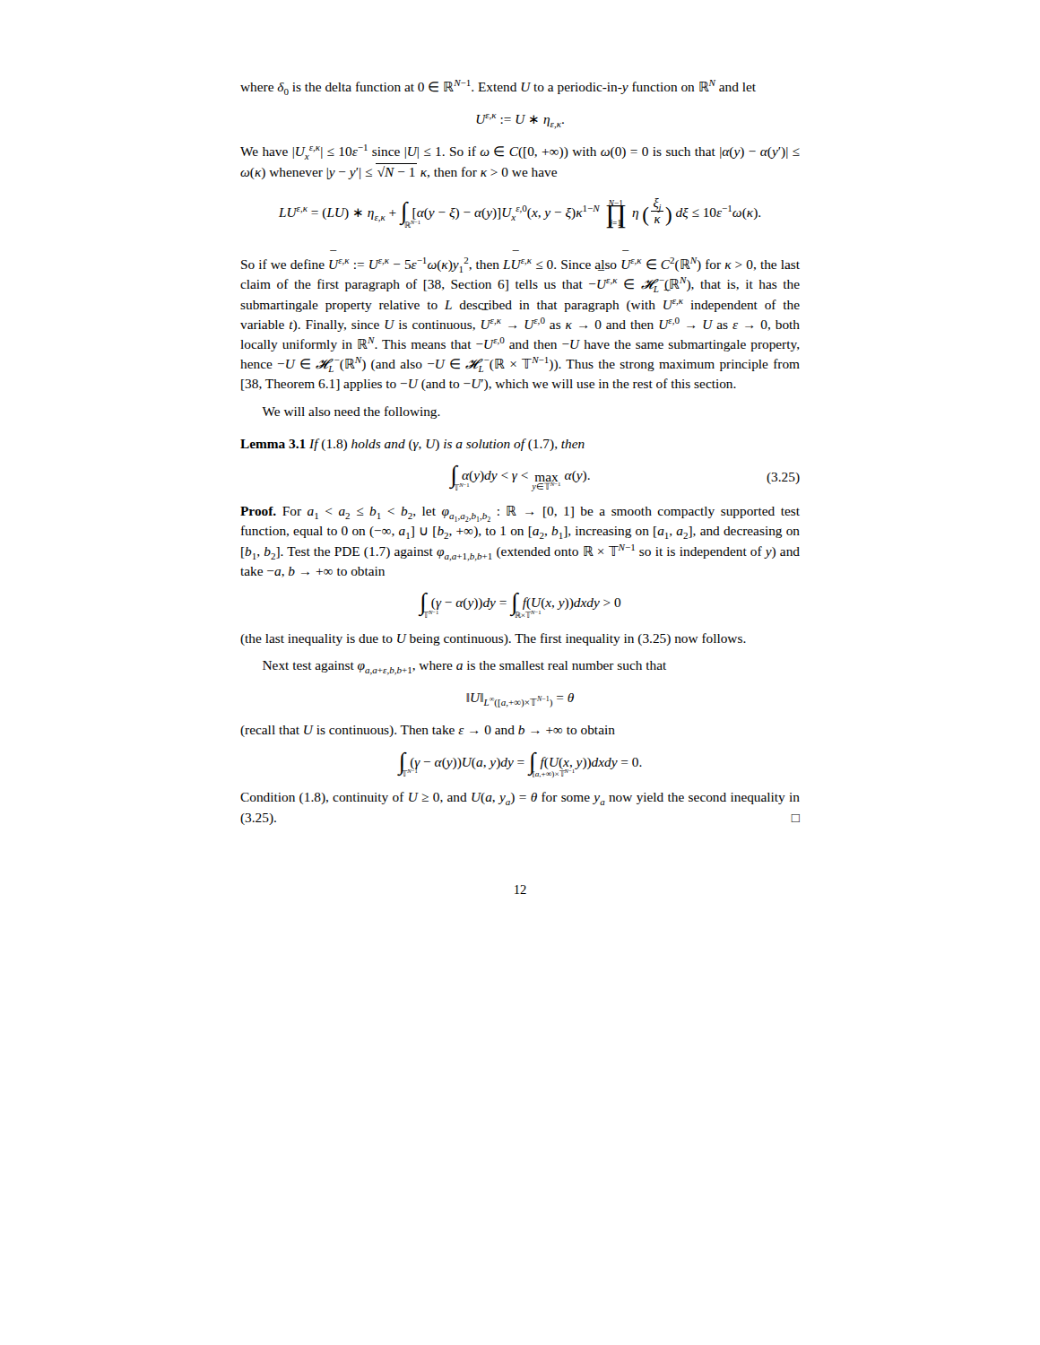where δ0 is the delta function at 0 ∈ ℝN−1. Extend U to a periodic-in-y function on ℝN and let
Uε,κ := U ∗ ηε,κ.
We have |Uxε,κ| ≤ 10ε−1 since |U| ≤ 1. So if ω ∈ C([0, +∞)) with ω(0) = 0 is such that |α(y) − α(y′)| ≤ ω(κ) whenever |y − y′| ≤ √N − 1 κ, then for κ > 0 we have
LUε,κ = (LU) ∗ ηε,κ + ∫ℝN−1 [α(y − ξ) − α(y)]Uxε, 0(x, y − ξ)κ1−N N−1∏j=1 η (ξj κ) dξ ≤ 10ε−1ω(κ).
So if we define ¯Uε,κ := Uε,κ − 5ε−1ω(κ)y12, then L¯Uε,κ ≤ 0. Since also ¯Uε,κ ∈ C2(ℝN) for κ > 0, the last claim of the first paragraph of [38, Section 6] tells us that −¯Uε,κ ∈ 𝓗L−(ℝN), that is, it has the submartingale property relative to L described in that paragraph (with ¯Uε,κ independent of the variable t). Finally, since U is continuous, ¯Uε,κ → Uε, 0 as κ → 0 and then Uε, 0 → U as ε → 0, both locally uniformly in ℝN. This means that −Uε, 0 and then −U have the same submartingale property, hence −U ∈ 𝓗L−(ℝN) (and also −U ∈ 𝓗L−(ℝ × 𝕋N−1)). Thus the strong maximum principle from [38, Theorem 6.1] applies to −U (and to −U′), which we will use in the rest of this section.
We will also need the following.
Lemma 3.1 If (1.8) holds and (γ, U) is a solution of (1.7), then
∫𝕋N−1 α(y)dy < γ < maxy∈𝕋N−1 α(y). (3.25)
Proof. For a1 < a2 ≤ b1 < b2, let φa1,a2,b1,b2 : ℝ → [0, 1] be a smooth compactly supported test function, equal to 0 on (−∞, a1] ∪ [b2, +∞), to 1 on [a2, b1], increasing on [a1, a2], and decreasing on [b1, b2]. Test the PDE (1.7) against φa,a+1,b,b+1 (extended onto ℝ × 𝕋N−1 so it is independent of y) and take −a, b → +∞ to obtain
∫𝕋N−1 (γ − α(y))dy = ∫ℝ×𝕋N−1 f(U(x, y))dxdy > 0
(the last inequality is due to U being continuous). The first inequality in (3.25) now follows.
Next test against φa,a+ε,b,b+1, where a is the smallest real number such that
‖U‖L∞([a,+∞)×𝕋N−1) = θ
(recall that U is continuous). Then take ε → 0 and b → +∞ to obtain
∫𝕋N−1 (γ − α(y))U(a, y)dy = ∫[a,+∞)×𝕋N−1 f(U(x, y))dxdy = 0.
Condition (1.8), continuity of U ≥ 0, and U(a, ya) = θ for some ya now yield the second inequality in (3.25). □
12